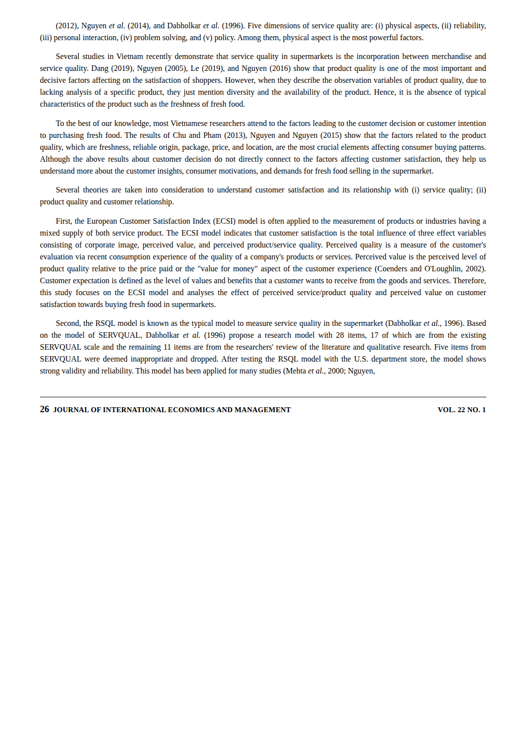(2012), Nguyen et al. (2014), and Dabholkar et al. (1996). Five dimensions of service quality are: (i) physical aspects, (ii) reliability, (iii) personal interaction, (iv) problem solving, and (v) policy. Among them, physical aspect is the most powerful factors.
Several studies in Vietnam recently demonstrate that service quality in supermarkets is the incorporation between merchandise and service quality. Dang (2019), Nguyen (2005), Le (2019), and Nguyen (2016) show that product quality is one of the most important and decisive factors affecting on the satisfaction of shoppers. However, when they describe the observation variables of product quality, due to lacking analysis of a specific product, they just mention diversity and the availability of the product. Hence, it is the absence of typical characteristics of the product such as the freshness of fresh food.
To the best of our knowledge, most Vietnamese researchers attend to the factors leading to the customer decision or customer intention to purchasing fresh food. The results of Chu and Pham (2013), Nguyen and Nguyen (2015) show that the factors related to the product quality, which are freshness, reliable origin, package, price, and location, are the most crucial elements affecting consumer buying patterns. Although the above results about customer decision do not directly connect to the factors affecting customer satisfaction, they help us understand more about the customer insights, consumer motivations, and demands for fresh food selling in the supermarket.
Several theories are taken into consideration to understand customer satisfaction and its relationship with (i) service quality; (ii) product quality and customer relationship.
First, the European Customer Satisfaction Index (ECSI) model is often applied to the measurement of products or industries having a mixed supply of both service product. The ECSI model indicates that customer satisfaction is the total influence of three effect variables consisting of corporate image, perceived value, and perceived product/service quality. Perceived quality is a measure of the customer's evaluation via recent consumption experience of the quality of a company's products or services. Perceived value is the perceived level of product quality relative to the price paid or the "value for money" aspect of the customer experience (Coenders and O'Loughlin, 2002). Customer expectation is defined as the level of values and benefits that a customer wants to receive from the goods and services. Therefore, this study focuses on the ECSI model and analyses the effect of perceived service/product quality and perceived value on customer satisfaction towards buying fresh food in supermarkets.
Second, the RSQL model is known as the typical model to measure service quality in the supermarket (Dabholkar et al., 1996). Based on the model of SERVQUAL, Dabholkar et al. (1996) propose a research model with 28 items, 17 of which are from the existing SERVQUAL scale and the remaining 11 items are from the researchers' review of the literature and qualitative research. Five items from SERVQUAL were deemed inappropriate and dropped. After testing the RSQL model with the U.S. department store, the model shows strong validity and reliability. This model has been applied for many studies (Mehta et al., 2000; Nguyen,
26 JOURNAL OF INTERNATIONAL ECONOMICS AND MANAGEMENT
VOL. 22 NO. 1